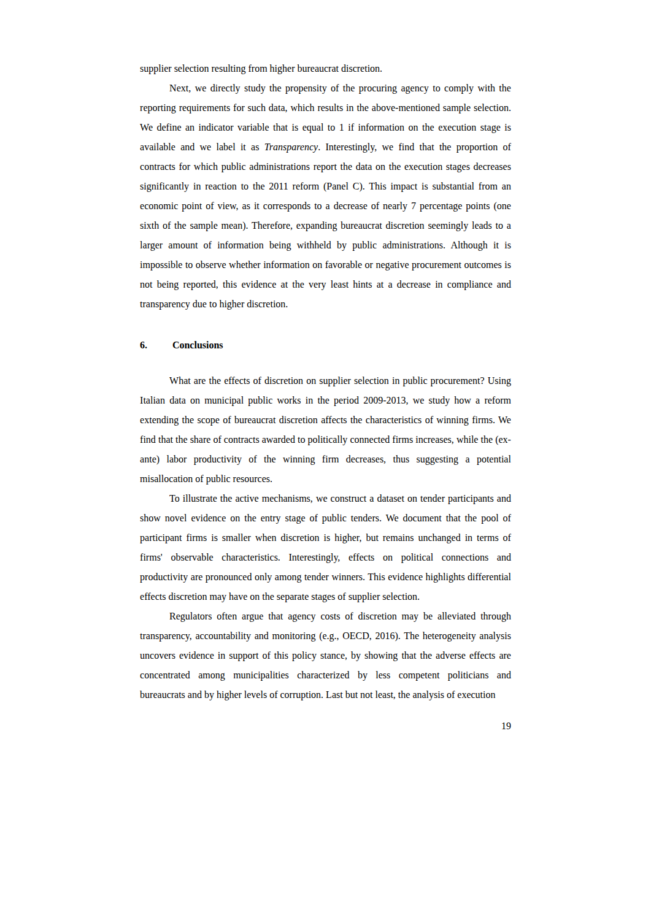supplier selection resulting from higher bureaucrat discretion.
Next, we directly study the propensity of the procuring agency to comply with the reporting requirements for such data, which results in the above-mentioned sample selection. We define an indicator variable that is equal to 1 if information on the execution stage is available and we label it as Transparency. Interestingly, we find that the proportion of contracts for which public administrations report the data on the execution stages decreases significantly in reaction to the 2011 reform (Panel C). This impact is substantial from an economic point of view, as it corresponds to a decrease of nearly 7 percentage points (one sixth of the sample mean). Therefore, expanding bureaucrat discretion seemingly leads to a larger amount of information being withheld by public administrations. Although it is impossible to observe whether information on favorable or negative procurement outcomes is not being reported, this evidence at the very least hints at a decrease in compliance and transparency due to higher discretion.
6. Conclusions
What are the effects of discretion on supplier selection in public procurement? Using Italian data on municipal public works in the period 2009-2013, we study how a reform extending the scope of bureaucrat discretion affects the characteristics of winning firms. We find that the share of contracts awarded to politically connected firms increases, while the (ex-ante) labor productivity of the winning firm decreases, thus suggesting a potential misallocation of public resources.
To illustrate the active mechanisms, we construct a dataset on tender participants and show novel evidence on the entry stage of public tenders. We document that the pool of participant firms is smaller when discretion is higher, but remains unchanged in terms of firms' observable characteristics. Interestingly, effects on political connections and productivity are pronounced only among tender winners. This evidence highlights differential effects discretion may have on the separate stages of supplier selection.
Regulators often argue that agency costs of discretion may be alleviated through transparency, accountability and monitoring (e.g., OECD, 2016). The heterogeneity analysis uncovers evidence in support of this policy stance, by showing that the adverse effects are concentrated among municipalities characterized by less competent politicians and bureaucrats and by higher levels of corruption. Last but not least, the analysis of execution
19